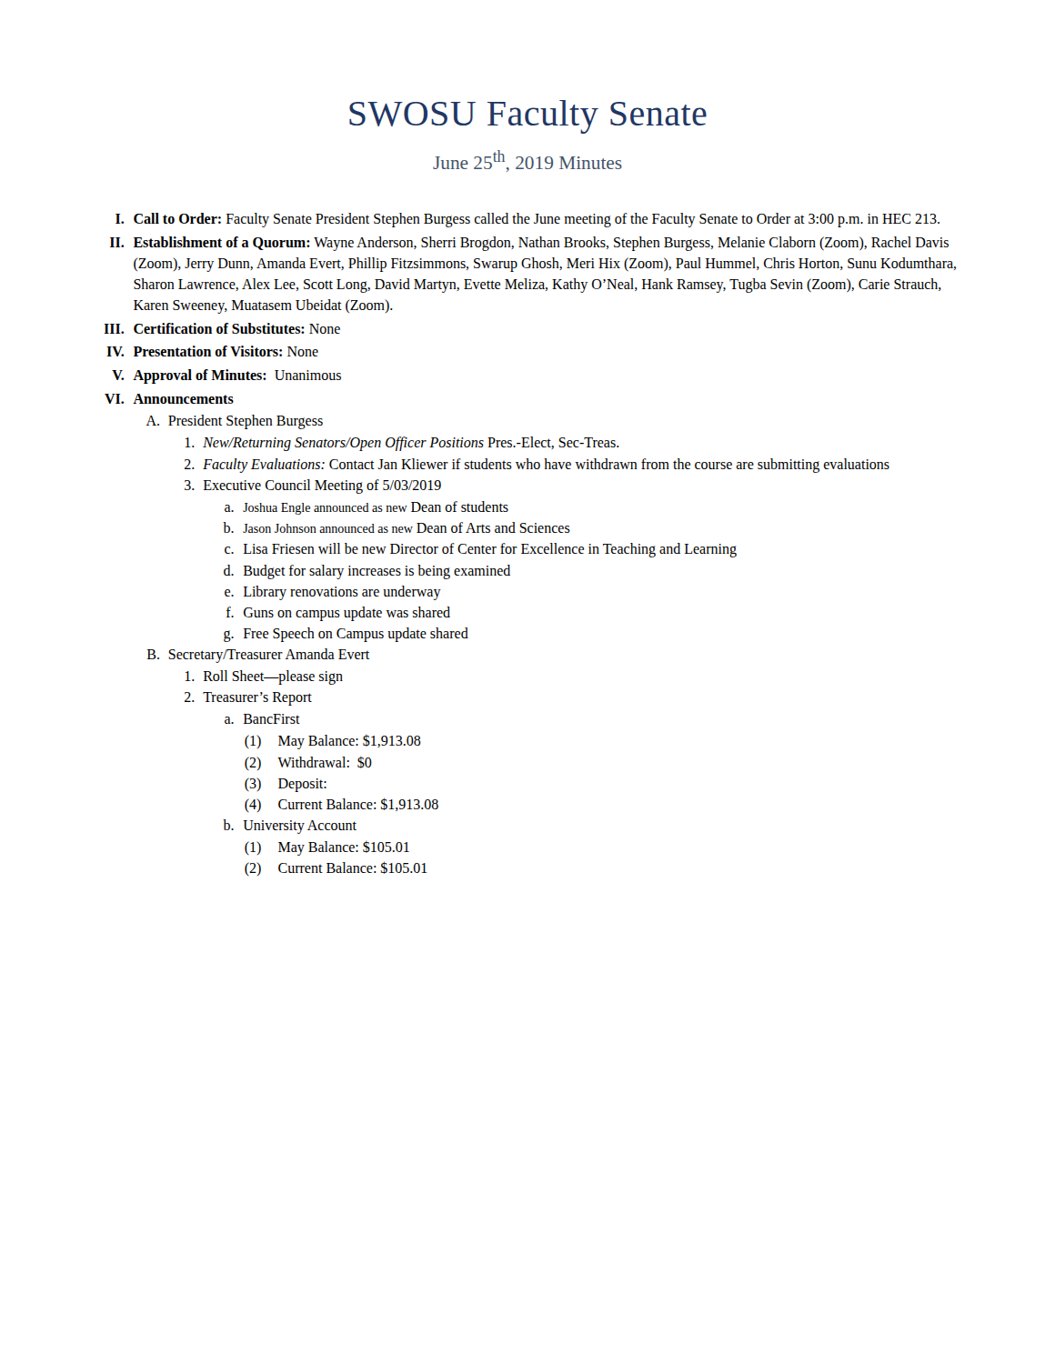SWOSU Faculty Senate
June 25th, 2019 Minutes
Call to Order: Faculty Senate President Stephen Burgess called the June meeting of the Faculty Senate to Order at 3:00 p.m. in HEC 213.
Establishment of a Quorum: Wayne Anderson, Sherri Brogdon, Nathan Brooks, Stephen Burgess, Melanie Claborn (Zoom), Rachel Davis (Zoom), Jerry Dunn, Amanda Evert, Phillip Fitzsimmons, Swarup Ghosh, Meri Hix (Zoom), Paul Hummel, Chris Horton, Sunu Kodumthara, Sharon Lawrence, Alex Lee, Scott Long, David Martyn, Evette Meliza, Kathy O’Neal, Hank Ramsey, Tugba Sevin (Zoom), Carie Strauch, Karen Sweeney, Muatasem Ubeidat (Zoom).
Certification of Substitutes: None
Presentation of Visitors: None
Approval of Minutes: Unanimous
Announcements
President Stephen Burgess
New/Returning Senators/Open Officer Positions Pres.-Elect, Sec-Treas.
Faculty Evaluations: Contact Jan Kliewer if students who have withdrawn from the course are submitting evaluations
Executive Council Meeting of 5/03/2019
Joshua Engle announced as new Dean of students
Jason Johnson announced as new Dean of Arts and Sciences
Lisa Friesen will be new Director of Center for Excellence in Teaching and Learning
Budget for salary increases is being examined
Library renovations are underway
Guns on campus update was shared
Free Speech on Campus update shared
Secretary/Treasurer Amanda Evert
Roll Sheet—please sign
Treasurer’s Report
BancFirst
May Balance: $1,913.08
Withdrawal: $0
Deposit:
Current Balance: $1,913.08
University Account
May Balance: $105.01
Current Balance: $105.01